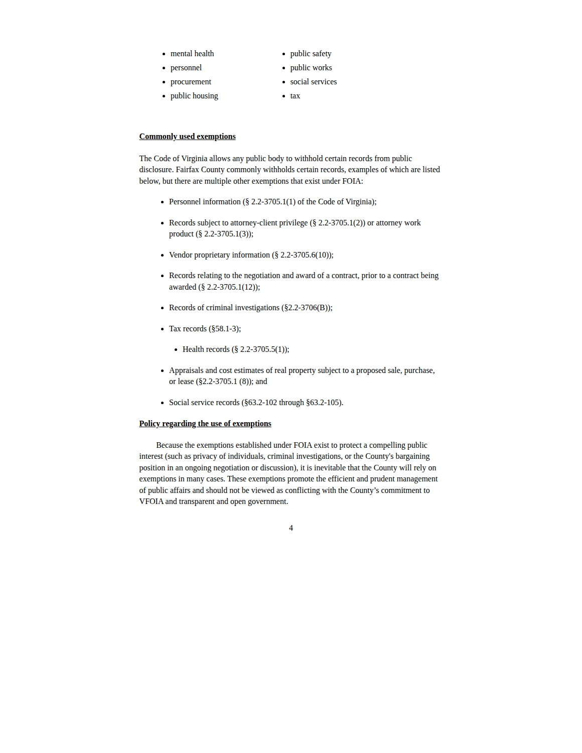mental health
personnel
procurement
public housing
public safety
public works
social services
tax
Commonly used exemptions
The Code of Virginia allows any public body to withhold certain records from public disclosure. Fairfax County commonly withholds certain records, examples of which are listed below, but there are multiple other exemptions that exist under FOIA:
Personnel information (§ 2.2-3705.1(1) of the Code of Virginia);
Records subject to attorney-client privilege (§ 2.2-3705.1(2)) or attorney work product (§ 2.2-3705.1(3));
Vendor proprietary information (§ 2.2-3705.6(10));
Records relating to the negotiation and award of a contract, prior to a contract being awarded (§ 2.2-3705.1(12));
Records of criminal investigations (§2.2-3706(B));
Tax records (§58.1-3);
Health records (§ 2.2-3705.5(1));
Appraisals and cost estimates of real property subject to a proposed sale, purchase, or lease (§2.2-3705.1 (8)); and
Social service records (§63.2-102 through §63.2-105).
Policy regarding the use of exemptions
Because the exemptions established under FOIA exist to protect a compelling public interest (such as privacy of individuals, criminal investigations, or the County's bargaining position in an ongoing negotiation or discussion), it is inevitable that the County will rely on exemptions in many cases. These exemptions promote the efficient and prudent management of public affairs and should not be viewed as conflicting with the County’s commitment to VFOIA and transparent and open government.
4